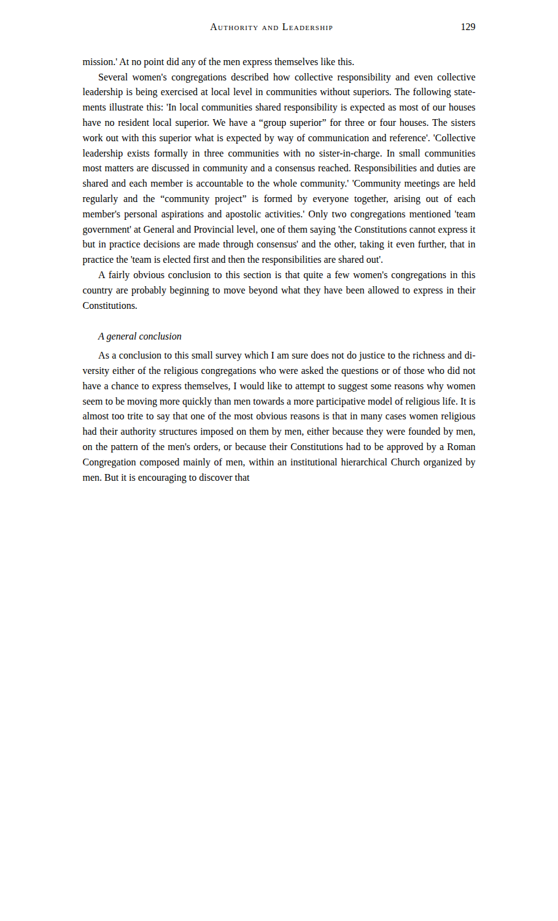Authority and Leadership 129
mission.' At no point did any of the men express themselves like this.
Several women's congregations described how collective responsibility and even collective leadership is being exercised at local level in communities without superiors. The following statements illustrate this: 'In local communities shared responsibility is expected as most of our houses have no resident local superior. We have a “group superior” for three or four houses. The sisters work out with this superior what is expected by way of communication and reference'. 'Collective leadership exists formally in three communities with no sister-in-charge. In small communities most matters are discussed in community and a consensus reached. Responsibilities and duties are shared and each member is accountable to the whole community.' 'Community meetings are held regularly and the “community project” is formed by everyone together, arising out of each member's personal aspirations and apostolic activities.' Only two congregations mentioned 'team government' at General and Provincial level, one of them saying 'the Constitutions cannot express it but in practice decisions are made through consensus' and the other, taking it even further, that in practice the 'team is elected first and then the responsibilities are shared out'.
A fairly obvious conclusion to this section is that quite a few women's congregations in this country are probably beginning to move beyond what they have been allowed to express in their Constitutions.
A general conclusion
As a conclusion to this small survey which I am sure does not do justice to the richness and diversity either of the religious congregations who were asked the questions or of those who did not have a chance to express themselves, I would like to attempt to suggest some reasons why women seem to be moving more quickly than men towards a more participative model of religious life. It is almost too trite to say that one of the most obvious reasons is that in many cases women religious had their authority structures imposed on them by men, either because they were founded by men, on the pattern of the men's orders, or because their Constitutions had to be approved by a Roman Congregation composed mainly of men, within an institutional hierarchical Church organized by men. But it is encouraging to discover that